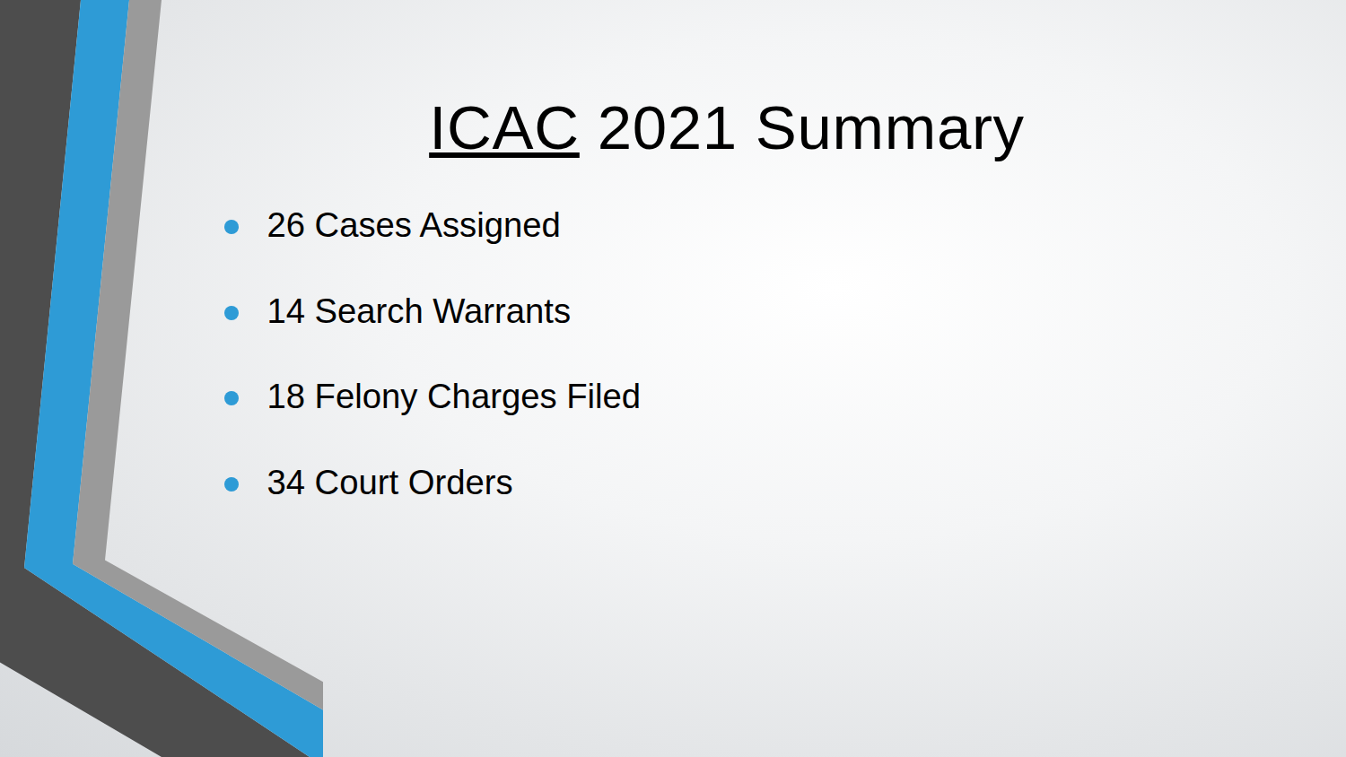ICAC 2021 Summary
26 Cases Assigned
14 Search Warrants
18 Felony Charges Filed
34 Court Orders